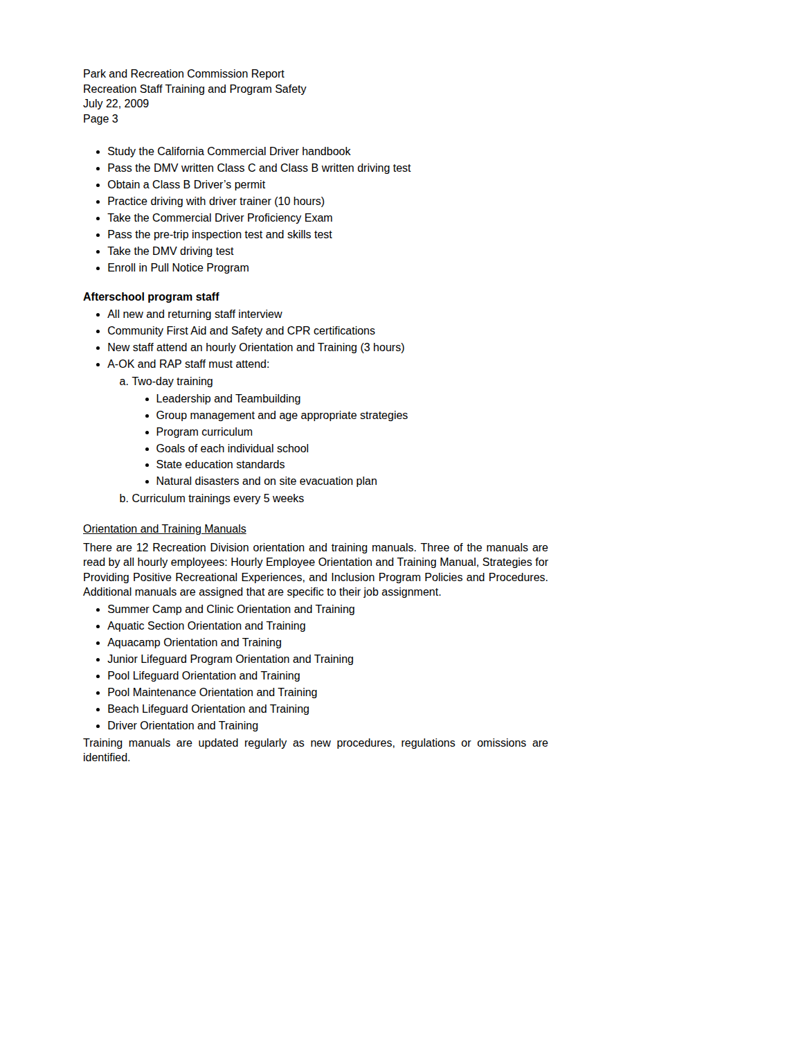Park and Recreation Commission Report
Recreation Staff Training and Program Safety
July 22, 2009
Page 3
Study the California Commercial Driver handbook
Pass the DMV written Class C and Class B written driving test
Obtain a Class B Driver’s permit
Practice driving with driver trainer (10 hours)
Take the Commercial Driver Proficiency Exam
Pass the pre-trip inspection test and skills test
Take the DMV driving test
Enroll in Pull Notice Program
Afterschool program staff
All new and returning staff interview
Community First Aid and Safety and CPR certifications
New staff attend an hourly Orientation and Training (3 hours)
A-OK and RAP staff must attend:
Two-day training
Leadership and Teambuilding
Group management and age appropriate strategies
Program curriculum
Goals of each individual school
State education standards
Natural disasters and on site evacuation plan
Curriculum trainings every 5 weeks
Orientation and Training Manuals
There are 12 Recreation Division orientation and training manuals. Three of the manuals are read by all hourly employees: Hourly Employee Orientation and Training Manual, Strategies for Providing Positive Recreational Experiences, and Inclusion Program Policies and Procedures. Additional manuals are assigned that are specific to their job assignment.
Summer Camp and Clinic Orientation and Training
Aquatic Section Orientation and Training
Aquacamp Orientation and Training
Junior Lifeguard Program Orientation and Training
Pool Lifeguard Orientation and Training
Pool Maintenance Orientation and Training
Beach Lifeguard Orientation and Training
Driver Orientation and Training
Training manuals are updated regularly as new procedures, regulations or omissions are identified.